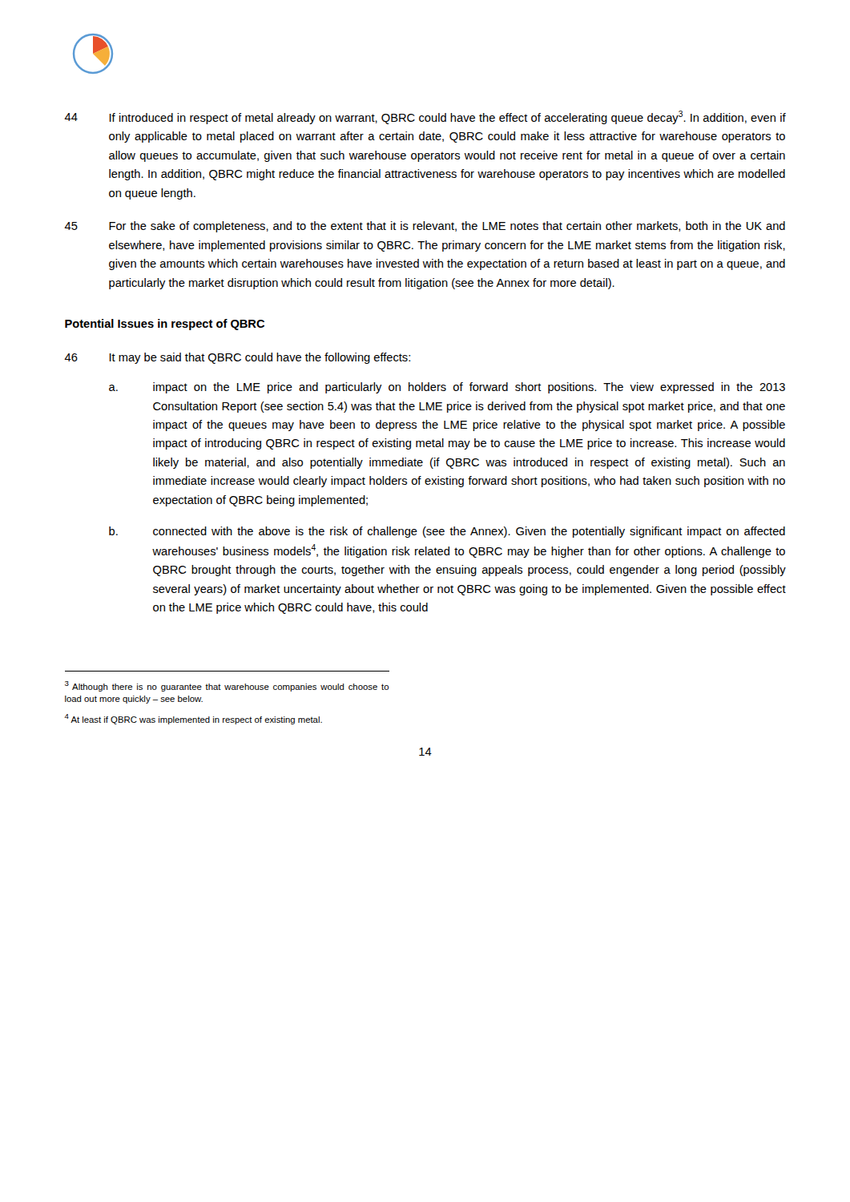44
If introduced in respect of metal already on warrant, QBRC could have the effect of accelerating queue decay3. In addition, even if only applicable to metal placed on warrant after a certain date, QBRC could make it less attractive for warehouse operators to allow queues to accumulate, given that such warehouse operators would not receive rent for metal in a queue of over a certain length. In addition, QBRC might reduce the financial attractiveness for warehouse operators to pay incentives which are modelled on queue length.
45
For the sake of completeness, and to the extent that it is relevant, the LME notes that certain other markets, both in the UK and elsewhere, have implemented provisions similar to QBRC. The primary concern for the LME market stems from the litigation risk, given the amounts which certain warehouses have invested with the expectation of a return based at least in part on a queue, and particularly the market disruption which could result from litigation (see the Annex for more detail).
Potential Issues in respect of QBRC
46
It may be said that QBRC could have the following effects:
a.
impact on the LME price and particularly on holders of forward short positions. The view expressed in the 2013 Consultation Report (see section 5.4) was that the LME price is derived from the physical spot market price, and that one impact of the queues may have been to depress the LME price relative to the physical spot market price. A possible impact of introducing QBRC in respect of existing metal may be to cause the LME price to increase. This increase would likely be material, and also potentially immediate (if QBRC was introduced in respect of existing metal). Such an immediate increase would clearly impact holders of existing forward short positions, who had taken such position with no expectation of QBRC being implemented;
b.
connected with the above is the risk of challenge (see the Annex). Given the potentially significant impact on affected warehouses' business models4, the litigation risk related to QBRC may be higher than for other options. A challenge to QBRC brought through the courts, together with the ensuing appeals process, could engender a long period (possibly several years) of market uncertainty about whether or not QBRC was going to be implemented. Given the possible effect on the LME price which QBRC could have, this could
3 Although there is no guarantee that warehouse companies would choose to load out more quickly – see below.
4 At least if QBRC was implemented in respect of existing metal.
14